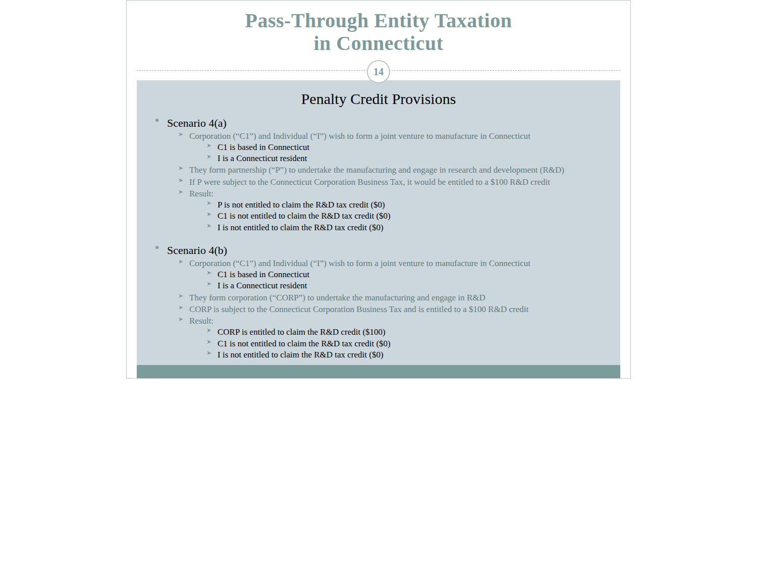Pass-Through Entity Taxation
in Connecticut
14
Penalty Credit Provisions
Scenario 4(a)
Corporation (“C1”) and Individual (“I”) wish to form a joint venture to manufacture in Connecticut
C1 is based in Connecticut
I is a Connecticut resident
They form partnership (“P”) to undertake the manufacturing and engage in research and development (R&D)
If P were subject to the Connecticut Corporation Business Tax, it would be entitled to a $100 R&D credit
Result:
P is not entitled to claim the R&D tax credit ($0)
C1 is not entitled to claim the R&D tax credit ($0)
I is not entitled to claim the R&D tax credit ($0)
Scenario 4(b)
Corporation (“C1”) and Individual (“I”) wish to form a joint venture to manufacture in Connecticut
C1 is based in Connecticut
I is a Connecticut resident
They form corporation (“CORP”) to undertake the manufacturing and engage in R&D
CORP is subject to the Connecticut Corporation Business Tax and is entitled to a $100 R&D credit
Result:
CORP is entitled to claim the R&D credit ($100)
C1 is not entitled to claim the R&D tax credit ($0)
I is not entitled to claim the R&D tax credit ($0)